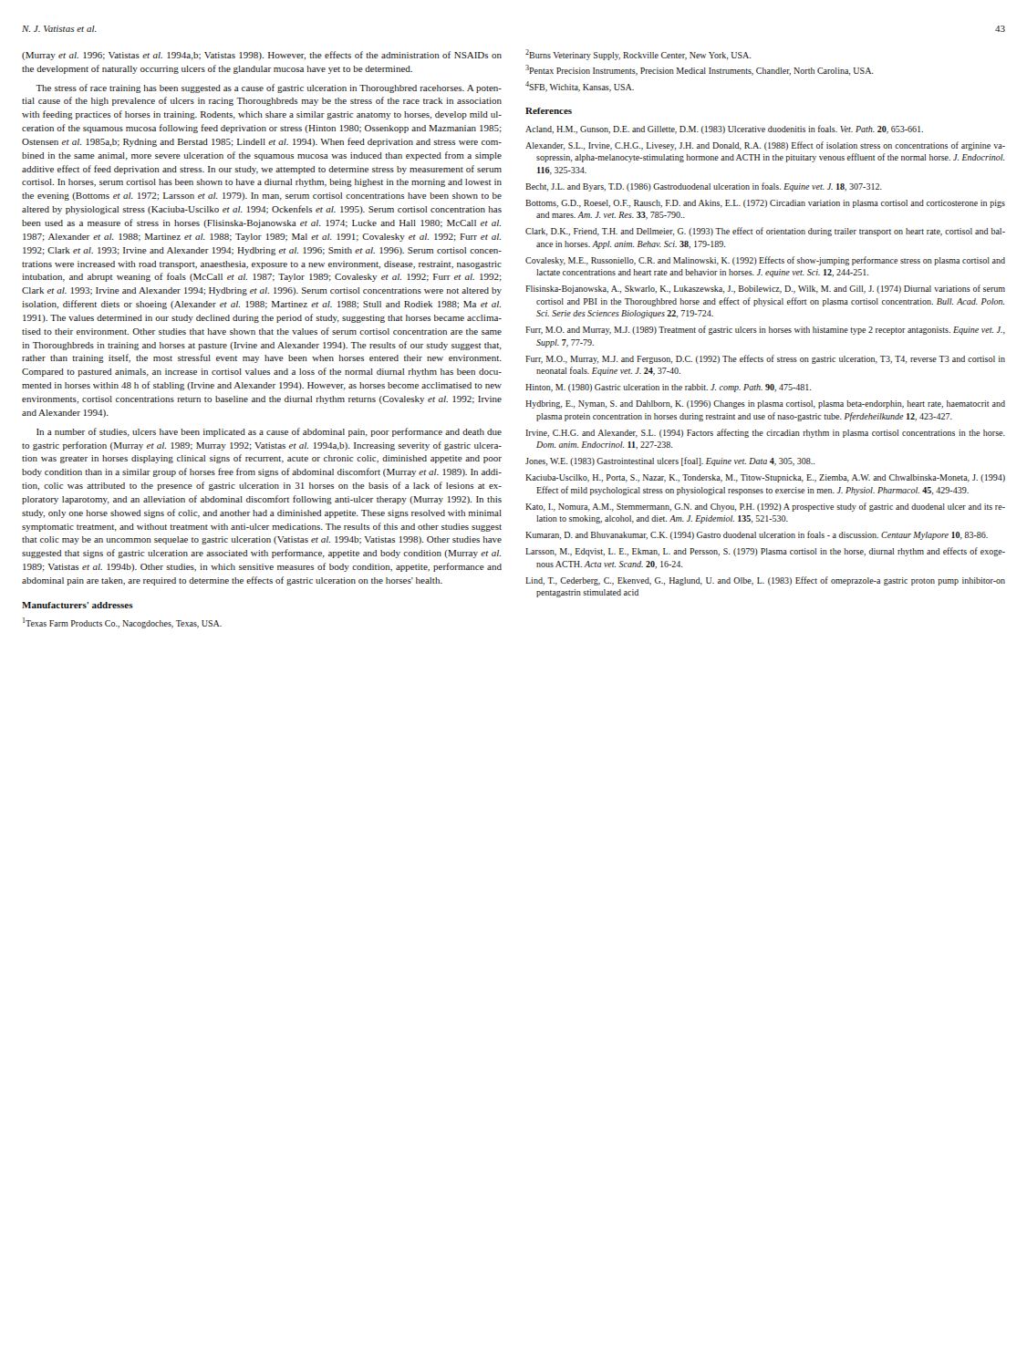N. J. Vatistas et al. 43
(Murray et al. 1996; Vatistas et al. 1994a,b; Vatistas 1998). However, the effects of the administration of NSAIDs on the development of naturally occurring ulcers of the glandular mucosa have yet to be determined.
The stress of race training has been suggested as a cause of gastric ulceration in Thoroughbred racehorses. A potential cause of the high prevalence of ulcers in racing Thoroughbreds may be the stress of the race track in association with feeding practices of horses in training. Rodents, which share a similar gastric anatomy to horses, develop mild ulceration of the squamous mucosa following feed deprivation or stress (Hinton 1980; Ossenkopp and Mazmanian 1985; Ostensen et al. 1985a,b; Rydning and Berstad 1985; Lindell et al. 1994). When feed deprivation and stress were combined in the same animal, more severe ulceration of the squamous mucosa was induced than expected from a simple additive effect of feed deprivation and stress. In our study, we attempted to determine stress by measurement of serum cortisol. In horses, serum cortisol has been shown to have a diurnal rhythm, being highest in the morning and lowest in the evening (Bottoms et al. 1972; Larsson et al. 1979). In man, serum cortisol concentrations have been shown to be altered by physiological stress (Kaciuba-Uscilko et al. 1994; Ockenfels et al. 1995). Serum cortisol concentration has been used as a measure of stress in horses (Flisinska-Bojanowska et al. 1974; Lucke and Hall 1980; McCall et al. 1987; Alexander et al. 1988; Martinez et al. 1988; Taylor 1989; Mal et al. 1991; Covalesky et al. 1992; Furr et al. 1992; Clark et al. 1993; Irvine and Alexander 1994; Hydbring et al. 1996; Smith et al. 1996). Serum cortisol concentrations were increased with road transport, anaesthesia, exposure to a new environment, disease, restraint, nasogastric intubation, and abrupt weaning of foals (McCall et al. 1987; Taylor 1989; Covalesky et al. 1992; Furr et al. 1992; Clark et al. 1993; Irvine and Alexander 1994; Hydbring et al. 1996). Serum cortisol concentrations were not altered by isolation, different diets or shoeing (Alexander et al. 1988; Martinez et al. 1988; Stull and Rodiek 1988; Ma et al. 1991). The values determined in our study declined during the period of study, suggesting that horses became acclimatised to their environment. Other studies that have shown that the values of serum cortisol concentration are the same in Thoroughbreds in training and horses at pasture (Irvine and Alexander 1994). The results of our study suggest that, rather than training itself, the most stressful event may have been when horses entered their new environment. Compared to pastured animals, an increase in cortisol values and a loss of the normal diurnal rhythm has been documented in horses within 48 h of stabling (Irvine and Alexander 1994). However, as horses become acclimatised to new environments, cortisol concentrations return to baseline and the diurnal rhythm returns (Covalesky et al. 1992; Irvine and Alexander 1994).
In a number of studies, ulcers have been implicated as a cause of abdominal pain, poor performance and death due to gastric perforation (Murray et al. 1989; Murray 1992; Vatistas et al. 1994a,b). Increasing severity of gastric ulceration was greater in horses displaying clinical signs of recurrent, acute or chronic colic, diminished appetite and poor body condition than in a similar group of horses free from signs of abdominal discomfort (Murray et al. 1989). In addition, colic was attributed to the presence of gastric ulceration in 31 horses on the basis of a lack of lesions at exploratory laparotomy, and an alleviation of abdominal discomfort following anti-ulcer therapy (Murray 1992). In this study, only one horse showed signs of colic, and another had a diminished appetite. These signs resolved with minimal symptomatic treatment, and without treatment with anti-ulcer medications. The results of this and other studies suggest that colic may be an uncommon sequelae to gastric ulceration (Vatistas et al. 1994b; Vatistas 1998). Other studies have suggested that signs of gastric ulceration are associated with performance, appetite and body condition (Murray et al. 1989; Vatistas et al. 1994b). Other studies, in which sensitive measures of body condition, appetite, performance and abdominal pain are taken, are required to determine the effects of gastric ulceration on the horses' health.
Manufacturers' addresses
1Texas Farm Products Co., Nacogdoches, Texas, USA.
2Burns Veterinary Supply, Rockville Center, New York, USA.
3Pentax Precision Instruments, Precision Medical Instruments, Chandler, North Carolina, USA.
4SFB, Wichita, Kansas, USA.
References
Acland, H.M., Gunson, D.E. and Gillette, D.M. (1983) Ulcerative duodenitis in foals. Vet. Path. 20, 653-661.
Alexander, S.L., Irvine, C.H.G., Livesey, J.H. and Donald, R.A. (1988) Effect of isolation stress on concentrations of arginine vasopressin, alpha-melanocyte-stimulating hormone and ACTH in the pituitary venous effluent of the normal horse. J. Endocrinol. 116, 325-334.
Becht, J.L. and Byars, T.D. (1986) Gastroduodenal ulceration in foals. Equine vet. J. 18, 307-312.
Bottoms, G.D., Roesel, O.F., Rausch, F.D. and Akins, E.L. (1972) Circadian variation in plasma cortisol and corticosterone in pigs and mares. Am. J. vet. Res. 33, 785-790..
Clark, D.K., Friend, T.H. and Dellmeier, G. (1993) The effect of orientation during trailer transport on heart rate, cortisol and balance in horses. Appl. anim. Behav. Sci. 38, 179-189.
Covalesky, M.E., Russoniello, C.R. and Malinowski, K. (1992) Effects of show-jumping performance stress on plasma cortisol and lactate concentrations and heart rate and behavior in horses. J. equine vet. Sci. 12, 244-251.
Flisinska-Bojanowska, A., Skwarlo, K., Lukaszewska, J., Bobilewicz, D., Wilk, M. and Gill, J. (1974) Diurnal variations of serum cortisol and PBI in the Thoroughbred horse and effect of physical effort on plasma cortisol concentration. Bull. Acad. Polon. Sci. Serie des Sciences Biologiques 22, 719-724.
Furr, M.O. and Murray, M.J. (1989) Treatment of gastric ulcers in horses with histamine type 2 receptor antagonists. Equine vet. J., Suppl. 7, 77-79.
Furr, M.O., Murray, M.J. and Ferguson, D.C. (1992) The effects of stress on gastric ulceration, T3, T4, reverse T3 and cortisol in neonatal foals. Equine vet. J. 24, 37-40.
Hinton, M. (1980) Gastric ulceration in the rabbit. J. comp. Path. 90, 475-481.
Hydbring, E., Nyman, S. and Dahlborn, K. (1996) Changes in plasma cortisol, plasma beta-endorphin, heart rate, haematocrit and plasma protein concentration in horses during restraint and use of naso-gastric tube. Pferdeheilkunde 12, 423-427.
Irvine, C.H.G. and Alexander, S.L. (1994) Factors affecting the circadian rhythm in plasma cortisol concentrations in the horse. Dom. anim. Endocrinol. 11, 227-238.
Jones, W.E. (1983) Gastrointestinal ulcers [foal]. Equine vet. Data 4, 305, 308..
Kaciuba-Uscilko, H., Porta, S., Nazar, K., Tonderska, M., Titow-Stupnicka, E., Ziemba, A.W. and Chwalbinska-Moneta, J. (1994) Effect of mild psychological stress on physiological responses to exercise in men. J. Physiol. Pharmacol. 45, 429-439.
Kato, I., Nomura, A.M., Stemmermann, G.N. and Chyou, P.H. (1992) A prospective study of gastric and duodenal ulcer and its relation to smoking, alcohol, and diet. Am. J. Epidemiol. 135, 521-530.
Kumaran, D. and Bhuvanakumar, C.K. (1994) Gastro duodenal ulceration in foals - a discussion. Centaur Mylapore 10, 83-86.
Larsson, M., Edqvist, L. E., Ekman, L. and Persson, S. (1979) Plasma cortisol in the horse, diurnal rhythm and effects of exogenous ACTH. Acta vet. Scand. 20, 16-24.
Lind, T., Cederberg, C., Ekenved, G., Haglund, U. and Olbe, L. (1983) Effect of omeprazole-a gastric proton pump inhibitor-on pentagastrin stimulated acid